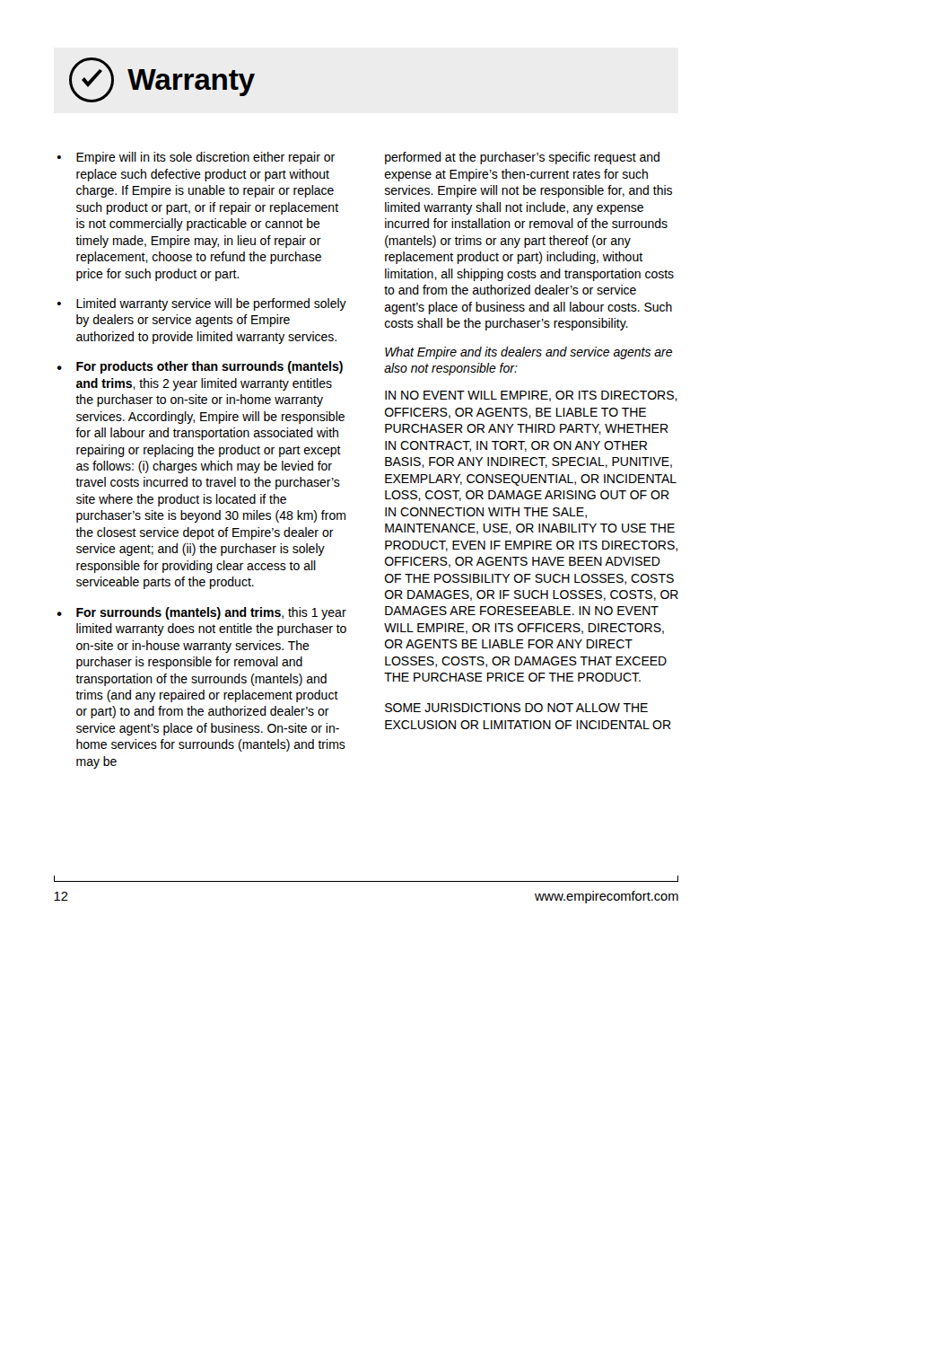Warranty
Empire will in its sole discretion either repair or replace such defective product or part without charge. If Empire is unable to repair or replace such product or part, or if repair or replacement is not commercially practicable or cannot be timely made, Empire may, in lieu of repair or replacement, choose to refund the purchase price for such product or part.
Limited warranty service will be performed solely by dealers or service agents of Empire authorized to provide limited warranty services.
For products other than surrounds (mantels) and trims, this 2 year limited warranty entitles the purchaser to on-site or in-home warranty services. Accordingly, Empire will be responsible for all labour and transportation associated with repairing or replacing the product or part except as follows: (i) charges which may be levied for travel costs incurred to travel to the purchaser’s site where the product is located if the purchaser’s site is beyond 30 miles (48 km) from the closest service depot of Empire’s dealer or service agent; and (ii) the purchaser is solely responsible for providing clear access to all serviceable parts of the product.
For surrounds (mantels) and trims, this 1 year limited warranty does not entitle the purchaser to on-site or in-house warranty services. The purchaser is responsible for removal and transportation of the surrounds (mantels) and trims (and any repaired or replacement product or part) to and from the authorized dealer’s or service agent’s place of business. On-site or in-home services for surrounds (mantels) and trims may be
performed at the purchaser’s specific request and expense at Empire’s then-current rates for such services. Empire will not be responsible for, and this limited warranty shall not include, any expense incurred for installation or removal of the surrounds (mantels) or trims or any part thereof (or any replacement product or part) including, without limitation, all shipping costs and transportation costs to and from the authorized dealer’s or service agent’s place of business and all labour costs. Such costs shall be the purchaser’s responsibility.
What Empire and its dealers and service agents are also not responsible for:
IN NO EVENT WILL EMPIRE, OR ITS DIRECTORS, OFFICERS, OR AGENTS, BE LIABLE TO THE PURCHASER OR ANY THIRD PARTY, WHETHER IN CONTRACT, IN TORT, OR ON ANY OTHER BASIS, FOR ANY INDIRECT, SPECIAL, PUNITIVE, EXEMPLARY, CONSEQUENTIAL, OR INCIDENTAL LOSS, COST, OR DAMAGE ARISING OUT OF OR IN CONNECTION WITH THE SALE, MAINTENANCE, USE, OR INABILITY TO USE THE PRODUCT, EVEN IF EMPIRE OR ITS DIRECTORS, OFFICERS, OR AGENTS HAVE BEEN ADVISED OF THE POSSIBILITY OF SUCH LOSSES, COSTS OR DAMAGES, OR IF SUCH LOSSES, COSTS, OR DAMAGES ARE FORESEEABLE. IN NO EVENT WILL EMPIRE, OR ITS OFFICERS, DIRECTORS, OR AGENTS BE LIABLE FOR ANY DIRECT LOSSES, COSTS, OR DAMAGES THAT EXCEED THE PURCHASE PRICE OF THE PRODUCT.
SOME JURISDICTIONS DO NOT ALLOW THE EXCLUSION OR LIMITATION OF INCIDENTAL OR
12 www.empirecomfort.com